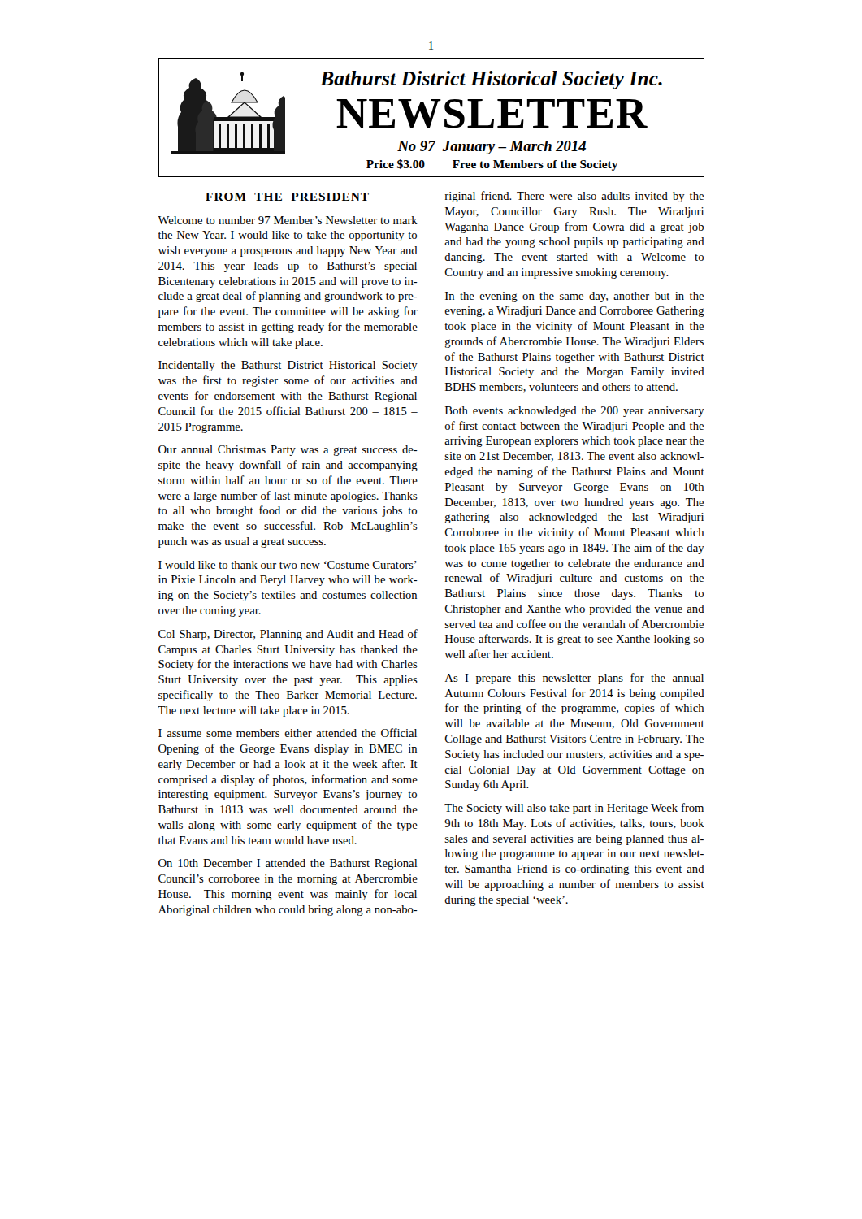1
Bathurst District Historical Society Inc.
NEWSLETTER
No 97 January – March 2014
Price $3.00 Free to Members of the Society
FROM THE PRESIDENT
Welcome to number 97 Member’s Newsletter to mark the New Year. I would like to take the opportunity to wish everyone a prosperous and happy New Year and 2014. This year leads up to Bathurst’s special Bicentenary celebrations in 2015 and will prove to include a great deal of planning and groundwork to prepare for the event. The committee will be asking for members to assist in getting ready for the memorable celebrations which will take place.
Incidentally the Bathurst District Historical Society was the first to register some of our activities and events for endorsement with the Bathurst Regional Council for the 2015 official Bathurst 200 – 1815 – 2015 Programme.
Our annual Christmas Party was a great success despite the heavy downfall of rain and accompanying storm within half an hour or so of the event. There were a large number of last minute apologies. Thanks to all who brought food or did the various jobs to make the event so successful. Rob McLaughlin’s punch was as usual a great success.
I would like to thank our two new ‘Costume Curators’ in Pixie Lincoln and Beryl Harvey who will be working on the Society’s textiles and costumes collection over the coming year.
Col Sharp, Director, Planning and Audit and Head of Campus at Charles Sturt University has thanked the Society for the interactions we have had with Charles Sturt University over the past year. This applies specifically to the Theo Barker Memorial Lecture. The next lecture will take place in 2015.
I assume some members either attended the Official Opening of the George Evans display in BMEC in early December or had a look at it the week after. It comprised a display of photos, information and some interesting equipment. Surveyor Evans’s journey to Bathurst in 1813 was well documented around the walls along with some early equipment of the type that Evans and his team would have used.
On 10th December I attended the Bathurst Regional Council’s corroboree in the morning at Abercrombie House. This morning event was mainly for local Aboriginal children who could bring along a non-aboriginal friend. There were also adults invited by the Mayor, Councillor Gary Rush. The Wiradjuri Waganha Dance Group from Cowra did a great job and had the young school pupils up participating and dancing. The event started with a Welcome to Country and an impressive smoking ceremony.
In the evening on the same day, another but in the evening, a Wiradjuri Dance and Corroboree Gathering took place in the vicinity of Mount Pleasant in the grounds of Abercrombie House. The Wiradjuri Elders of the Bathurst Plains together with Bathurst District Historical Society and the Morgan Family invited BDHS members, volunteers and others to attend.
Both events acknowledged the 200 year anniversary of first contact between the Wiradjuri People and the arriving European explorers which took place near the site on 21st December, 1813. The event also acknowledged the naming of the Bathurst Plains and Mount Pleasant by Surveyor George Evans on 10th December, 1813, over two hundred years ago. The gathering also acknowledged the last Wiradjuri Corroboree in the vicinity of Mount Pleasant which took place 165 years ago in 1849. The aim of the day was to come together to celebrate the endurance and renewal of Wiradjuri culture and customs on the Bathurst Plains since those days. Thanks to Christopher and Xanthe who provided the venue and served tea and coffee on the verandah of Abercrombie House afterwards. It is great to see Xanthe looking so well after her accident.
As I prepare this newsletter plans for the annual Autumn Colours Festival for 2014 is being compiled for the printing of the programme, copies of which will be available at the Museum, Old Government Collage and Bathurst Visitors Centre in February. The Society has included our musters, activities and a special Colonial Day at Old Government Cottage on Sunday 6th April.
The Society will also take part in Heritage Week from 9th to 18th May. Lots of activities, talks, tours, book sales and several activities are being planned thus allowing the programme to appear in our next newsletter. Samantha Friend is co-ordinating this event and will be approaching a number of members to assist during the special ‘week’.